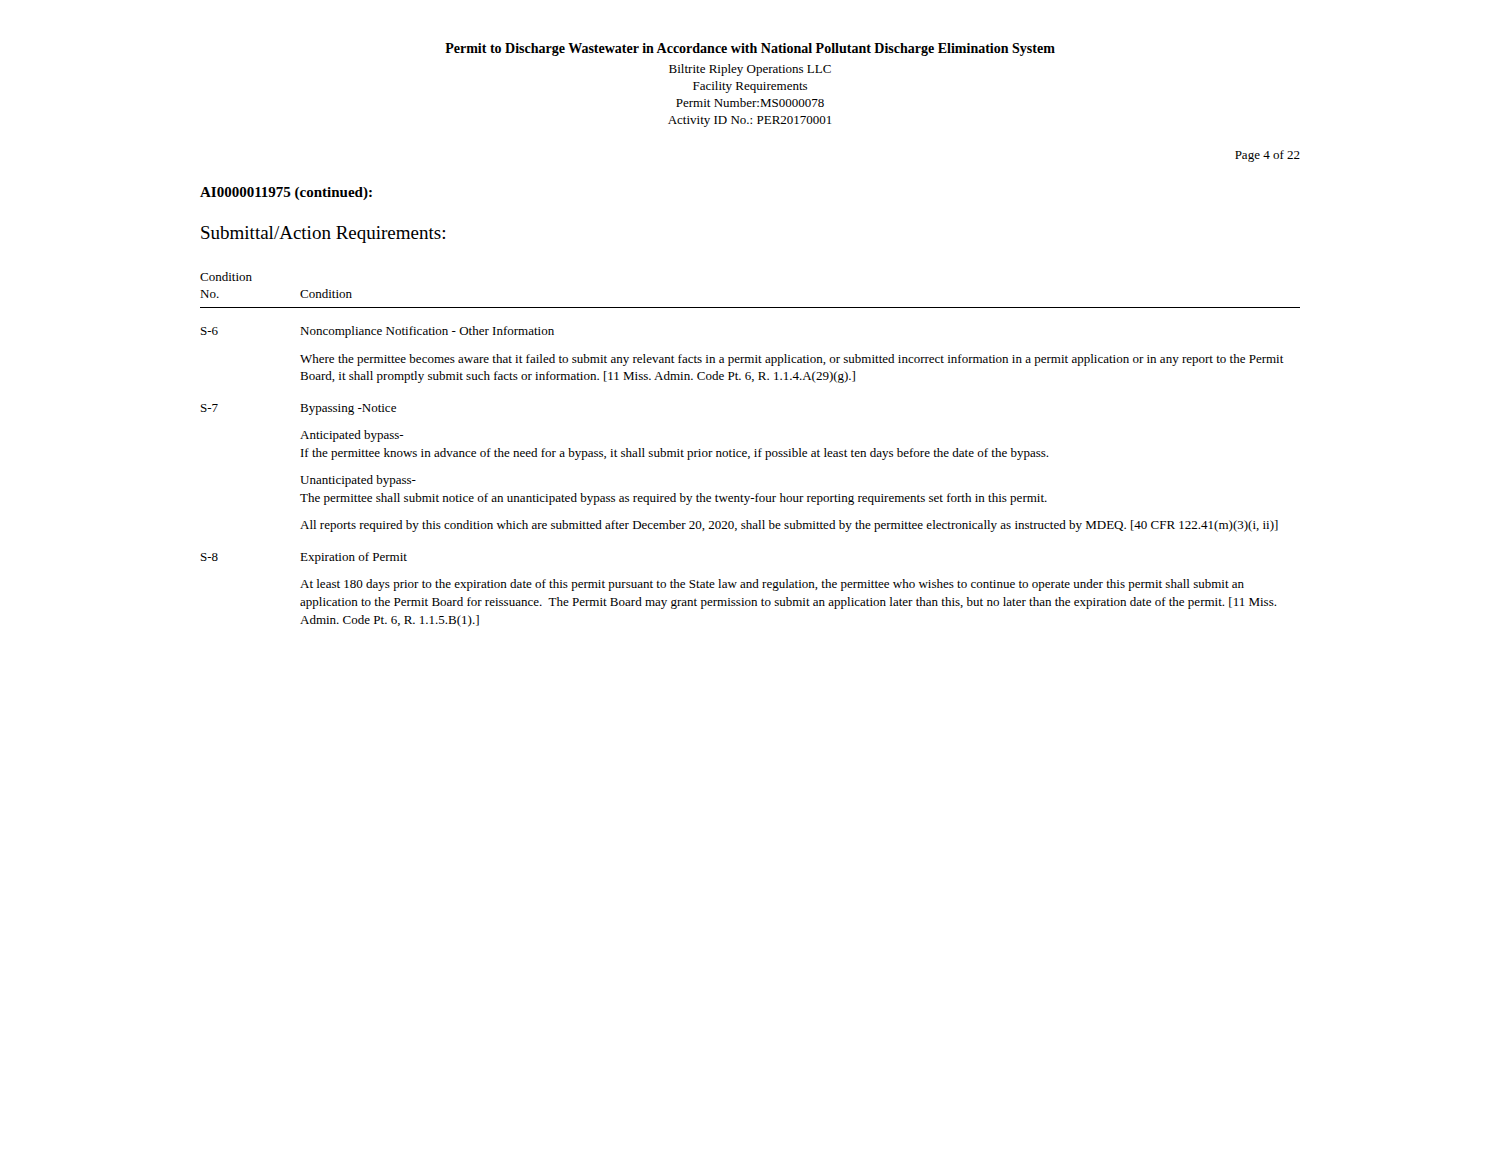Permit to Discharge Wastewater in Accordance with National Pollutant Discharge Elimination System
Biltrite Ripley Operations LLC
Facility Requirements
Permit Number:MS0000078
Activity ID No.: PER20170001
Page 4 of 22
AI0000011975 (continued):
Submittal/Action Requirements:
| Condition No. | Condition |
| --- | --- |
| S-6 | Noncompliance Notification - Other Information Where the permittee becomes aware that it failed to submit any relevant facts in a permit application, or submitted incorrect information in a permit application or in any report to the Permit Board, it shall promptly submit such facts or information. [11 Miss. Admin. Code Pt. 6, R. 1.1.4.A(29)(g).] |
| S-7 | Bypassing -Notice Anticipated bypass- If the permittee knows in advance of the need for a bypass, it shall submit prior notice, if possible at least ten days before the date of the bypass. Unanticipated bypass- The permittee shall submit notice of an unanticipated bypass as required by the twenty-four hour reporting requirements set forth in this permit. All reports required by this condition which are submitted after December 20, 2020, shall be submitted by the permittee electronically as instructed by MDEQ. [40 CFR 122.41(m)(3)(i, ii)] |
| S-8 | Expiration of Permit At least 180 days prior to the expiration date of this permit pursuant to the State law and regulation, the permittee who wishes to continue to operate under this permit shall submit an application to the Permit Board for reissuance. The Permit Board may grant permission to submit an application later than this, but no later than the expiration date of the permit. [11 Miss. Admin. Code Pt. 6, R. 1.1.5.B(1).] |